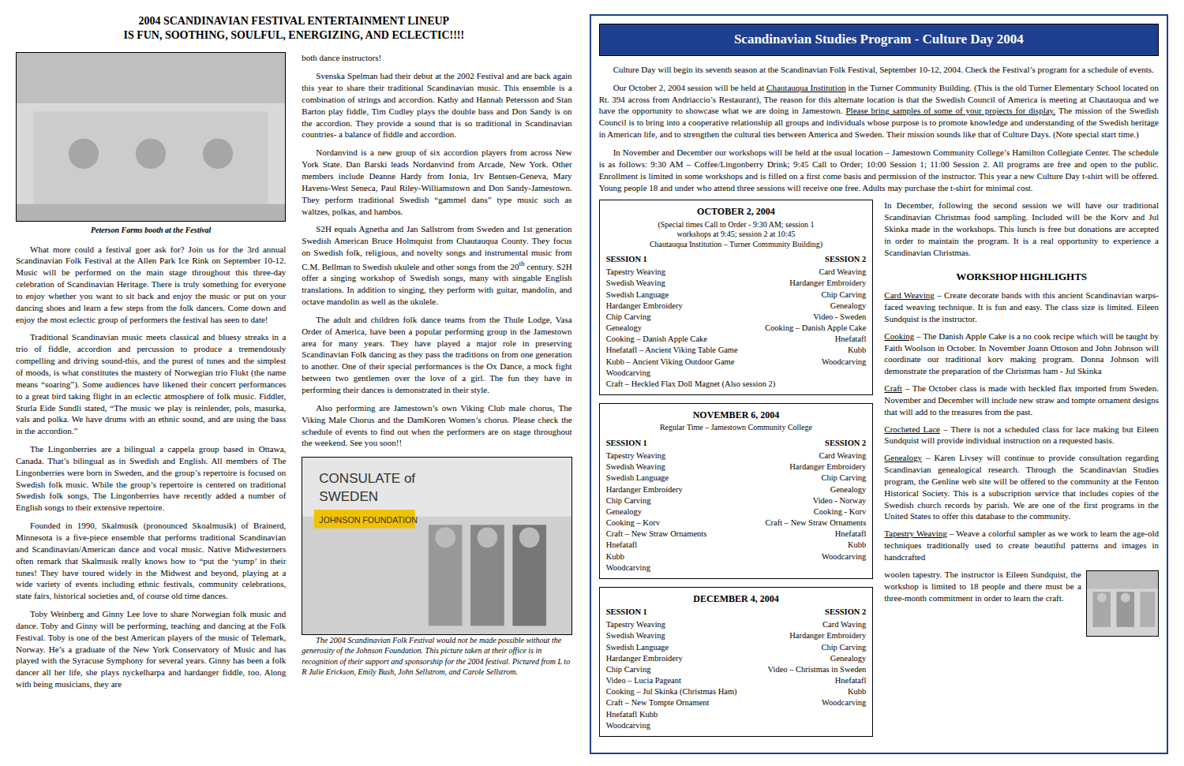2004 SCANDINAVIAN FESTIVAL ENTERTAINMENT LINEUP
IS FUN, SOOTHING, SOULFUL, ENERGIZING, AND ECLECTIC!!!!
Peterson Farms booth at the Festival
What more could a festival goer ask for? Join us for the 3rd annual Scandinavian Folk Festival at the Allen Park Ice Rink on September 10-12. Music will be performed on the main stage throughout this three-day celebration of Scandinavian Heritage. There is truly something for everyone to enjoy whether you want to sit back and enjoy the music or put on your dancing shoes and learn a few steps from the folk dancers. Come down and enjoy the most eclectic group of performers the festival has seen to date!
Traditional Scandinavian music meets classical and bluesy streaks in a trio of fiddle, accordion and percussion to produce a tremendously compelling and driving sound-this, and the purest of tunes and the simplest of moods, is what constitutes the mastery of Norwegian trio Flukt (the name means “soaring”). Some audiences have likened their concert performances to a great bird taking flight in an eclectic atmosphere of folk music. Fiddler, Sturla Eide Sundli stated, “The music we play is reinlender, pols, masurka, vals and polka. We have drums with an ethnic sound, and are using the bass in the accordion.”
The Lingonberries are a bilingual a cappela group based in Ottawa, Canada. That’s bilingual as in Swedish and English. All members of The Lingonberries were born in Sweden, and the group’s repertoire is focused on Swedish folk music. While the group’s repertoire is centered on traditional Swedish folk songs, The Lingonberries have recently added a number of English songs to their extensive repertoire.
Founded in 1990, Skalmusik (pronounced Skoalmusik) of Brainerd, Minnesota is a five-piece ensemble that performs traditional Scandinavian and Scandinavian/American dance and vocal music. Native Midwesterners often remark that Skalmusik really knows how to “put the ‘yump’ in their tunes! They have toured widely in the Midwest and beyond, playing at a wide variety of events including ethnic festivals, community celebrations, state fairs, historical societies and, of course old time dances.
Toby Weinberg and Ginny Lee love to share Norwegian folk music and dance. Toby and Ginny will be performing, teaching and dancing at the Folk Festival. Toby is one of the best American players of the music of Telemark, Norway. He’s a graduate of the New York Conservatory of Music and has played with the Syracuse Symphony for several years. Ginny has been a folk dancer all her life, she plays nyckelharpa and hardanger fiddle, too. Along with being musicians, they are
both dance instructors!
Svenska Spelman had their debut at the 2002 Festival and are back again this year to share their traditional Scandinavian music. This ensemble is a combination of strings and accordion. Kathy and Hannah Petersson and Stan Barton play fiddle, Tim Cudley plays the double bass and Don Sandy is on the accordion. They provide a sound that is so traditional in Scandinavian countries- a balance of fiddle and accordion.
Nordanvind is a new group of six accordion players from across New York State. Dan Barski leads Nordanvind from Arcade, New York. Other members include Deanne Hardy from Ionia, Irv Bentsen-Geneva, Mary Havens-West Seneca, Paul Riley-Williamstown and Don Sandy-Jamestown. They perform traditional Swedish “gammel dans” type music such as waltzes, polkas, and hambos.
S2H equals Agnetha and Jan Sallstrom from Sweden and 1st generation Swedish American Bruce Holmquist from Chautauqua County. They focus on Swedish folk, religious, and novelty songs and instrumental music from C.M. Bellman to Swedish ukulele and other songs from the 20th century. S2H offer a singing workshop of Swedish songs, many with singable English translations. In addition to singing, they perform with guitar, mandolin, and octave mandolin as well as the ukulele.
The adult and children folk dance teams from the Thule Lodge, Vasa Order of America, have been a popular performing group in the Jamestown area for many years. They have played a major role in preserving Scandinavian Folk dancing as they pass the traditions on from one generation to another. One of their special performances is the Ox Dance, a mock fight between two gentlemen over the love of a girl. The fun they have in performing their dances is demonstrated in their style.
Also performing are Jamestown’s own Viking Club male chorus, The Viking Male Chorus and the DamKoren Women’s chorus. Please check the schedule of events to find out when the performers are on stage throughout the weekend. See you soon!!
The 2004 Scandinavian Folk Festival would not be made possible without the generosity of the Johnson Foundation. This picture taken at their office is in recognition of their support and sponsorship for the 2004 festival. Pictured from L to R Julie Erickson, Emily Bush, John Sellstrom, and Carole Sellstrom.
Scandinavian Studies Program - Culture Day 2004
Culture Day will begin its seventh season at the Scandinavian Folk Festival, September 10-12, 2004. Check the Festival’s program for a schedule of events.
Our October 2, 2004 session will be held at Chautauqua Institution in the Turner Community Building. (This is the old Turner Elementary School located on Rt. 394 across from Andriaccio’s Restaurant), The reason for this alternate location is that the Swedish Council of America is meeting at Chautauqua and we have the opportunity to showcase what we are doing in Jamestown. Please bring samples of some of your projects for display. The mission of the Swedish Council is to bring into a cooperative relationship all groups and individuals whose purpose is to promote knowledge and understanding of the Swedish heritage in American life, and to strengthen the cultural ties between America and Sweden. Their mission sounds like that of Culture Days. (Note special start time.)
In November and December our workshops will be held at the usual location – Jamestown Community College’s Hamilton Collegiate Center. The schedule is as follows: 9:30 AM – Coffee/Lingonberry Drink; 9:45 Call to Order; 10:00 Session 1; 11:00 Session 2. All programs are free and open to the public. Enrollment is limited in some workshops and is filled on a first come basis and permission of the instructor. This year a new Culture Day t-shirt will be offered. Young people 18 and under who attend three sessions will receive one free. Adults may purchase the t-shirt for minimal cost.
OCTOBER 2, 2004
(Special times Call to Order - 9:30 AM; session 1
workshops at 9:45; session 2 at 10:45
Chautauqua Institution – Turner Community Building)
| SESSION 1 | SESSION 2 |
| --- | --- |
| Tapestry Weaving | Card Weaving |
| Swedish Weaving | Hardanger Embroidery |
| Swedish Language | Chip Carving |
| Hardanger Embroidery | Genealogy |
| Chip Carving | Video - Sweden |
| Genealogy | Cooking – Danish Apple Cake |
| Cooking – Danish Apple Cake | Hnefatafl |
| Hnefatafl – Ancient Viking Table Game | Kubb |
| Kubb – Ancient Viking Outdoor Game | Woodcarving |
| Woodcarving | |
| Craft – Heckled Flax Doll Magnet (Also session 2) |
NOVEMBER 6, 2004
Regular Time – Jamestown Community College
| SESSION 1 | SESSION 2 |
| --- | --- |
| Tapestry Weaving | Card Weaving |
| Swedish Weaving | Hardanger Embroidery |
| Swedish Language | Chip Carving |
| Hardanger Embroidery | Genealogy |
| Chip Carving | Video - Norway |
| Genealogy | Cooking - Korv |
| Cooking – Korv | Craft – New Straw Ornaments |
| Craft – New Straw Ornaments | Hnefatafl |
| Hnefatafl | Kubb |
| Kubb | Woodcarving |
| Woodcarving | |
DECEMBER 4, 2004
| SESSION 1 | SESSION 2 |
| --- | --- |
| Tapestry Weaving | Card Waving |
| Swedish Weaving | Hardanger Embroidery |
| Swedish Language | Chip Carving |
| Hardanger Embroidery | Genealogy |
| Chip Carving | Video – Christmas in Sweden |
| Video – Lucia Pageant | Hnefatafl |
| Cooking – Jul Skinka (Christmas Ham) | Kubb |
| Craft – New Tompte Ornament | Woodcarving |
| Hnefatafl Kubb | |
| Woodcarving | |
In December, following the second session we will have our traditional Scandinavian Christmas food sampling. Included will be the Korv and Jul Skinka made in the workshops. This lunch is free but donations are accepted in order to maintain the program. It is a real opportunity to experience a Scandinavian Christmas.
WORKSHOP HIGHLIGHTS
Card Weaving – Create decorate bands with this ancient Scandinavian warps-faced weaving technique. It is fun and easy. The class size is limited. Eileen Sundquist is the instructor.
Cooking – The Danish Apple Cake is a no cook recipe which will be taught by Faith Woolson in October. In November Joann Ottoson and John Johnson will coordinate our traditional korv making program. Donna Johnson will demonstrate the preparation of the Christmas ham - Jul Skinka
Craft – The October class is made with heckled flax imported from Sweden. November and December will include new straw and tompte ornament designs that will add to the treasures from the past.
Crocheted Lace – There is not a scheduled class for lace making but Eileen Sundquist will provide individual instruction on a requested basis.
Genealogy – Karen Livsey will continue to provide consultation regarding Scandinavian genealogical research. Through the Scandinavian Studies program, the Genline web site will be offered to the community at the Fenton Historical Society. This is a subscription service that includes copies of the Swedish church records by parish. We are one of the first programs in the United States to offer this database to the community.
Tapestry Weaving – Weave a colorful sampler as we work to learn the age-old techniques traditionally used to create beautiful patterns and images in handcrafted
woolen tapestry. The instructor is Eileen Sundquist, the workshop is limited to 18 people and there must be a three-month commitment in order to learn the craft.